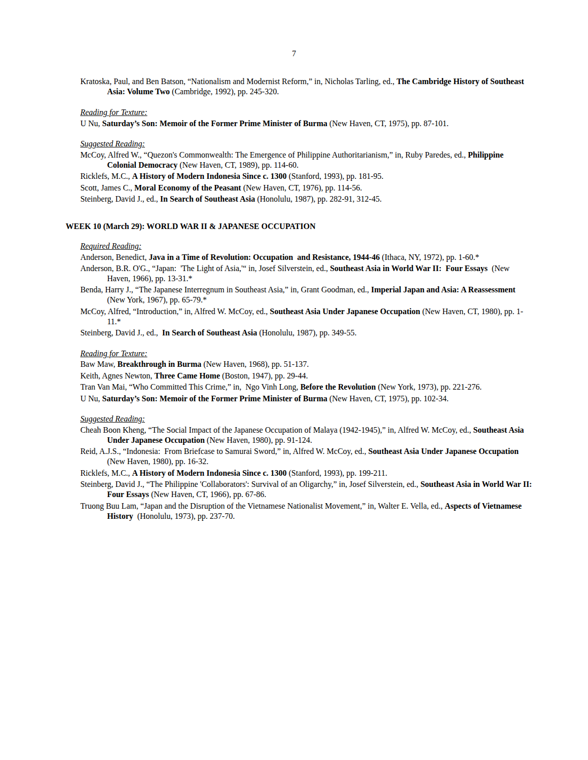7
Kratoska, Paul, and Ben Batson, “Nationalism and Modernist Reform,” in, Nicholas Tarling, ed., The Cambridge History of Southeast Asia: Volume Two (Cambridge, 1992), pp. 245-320.
Reading for Texture:
U Nu, Saturday’s Son: Memoir of the Former Prime Minister of Burma (New Haven, CT, 1975), pp. 87-101.
Suggested Reading:
McCoy, Alfred W., “Quezon's Commonwealth: The Emergence of Philippine Authoritarianism,” in, Ruby Paredes, ed., Philippine Colonial Democracy (New Haven, CT, 1989), pp. 114-60.
Ricklefs, M.C., A History of Modern Indonesia Since c. 1300 (Stanford, 1993), pp. 181-95.
Scott, James C., Moral Economy of the Peasant (New Haven, CT, 1976), pp. 114-56.
Steinberg, David J., ed., In Search of Southeast Asia (Honolulu, 1987), pp. 282-91, 312-45.
WEEK 10 (March 29): WORLD WAR II & JAPANESE OCCUPATION
Required Reading:
Anderson, Benedict, Java in a Time of Revolution: Occupation and Resistance, 1944-46 (Ithaca, NY, 1972), pp. 1-60.*
Anderson, B.R. O'G., “Japan: 'The Light of Asia,'“ in, Josef Silverstein, ed., Southeast Asia in World War II: Four Essays (New Haven, 1966), pp. 13-31.*
Benda, Harry J., “The Japanese Interregnum in Southeast Asia,” in, Grant Goodman, ed., Imperial Japan and Asia: A Reassessment (New York, 1967), pp. 65-79.*
McCoy, Alfred, “Introduction,” in, Alfred W. McCoy, ed., Southeast Asia Under Japanese Occupation (New Haven, CT, 1980), pp. 1-11.*
Steinberg, David J., ed., In Search of Southeast Asia (Honolulu, 1987), pp. 349-55.
Reading for Texture:
Baw Maw, Breakthrough in Burma (New Haven, 1968), pp. 51-137.
Keith, Agnes Newton, Three Came Home (Boston, 1947), pp. 29-44.
Tran Van Mai, “Who Committed This Crime,” in, Ngo Vinh Long, Before the Revolution (New York, 1973), pp. 221-276.
U Nu, Saturday’s Son: Memoir of the Former Prime Minister of Burma (New Haven, CT, 1975), pp. 102-34.
Suggested Reading:
Cheah Boon Kheng, “The Social Impact of the Japanese Occupation of Malaya (1942-1945),” in, Alfred W. McCoy, ed., Southeast Asia Under Japanese Occupation (New Haven, 1980), pp. 91-124.
Reid, A.J.S., “Indonesia: From Briefcase to Samurai Sword,” in, Alfred W. McCoy, ed., Southeast Asia Under Japanese Occupation (New Haven, 1980), pp. 16-32.
Ricklefs, M.C., A History of Modern Indonesia Since c. 1300 (Stanford, 1993), pp. 199-211.
Steinberg, David J., “The Philippine 'Collaborators': Survival of an Oligarchy,” in, Josef Silverstein, ed., Southeast Asia in World War II: Four Essays (New Haven, CT, 1966), pp. 67-86.
Truong Buu Lam, “Japan and the Disruption of the Vietnamese Nationalist Movement,” in, Walter E. Vella, ed., Aspects of Vietnamese History (Honolulu, 1973), pp. 237-70.